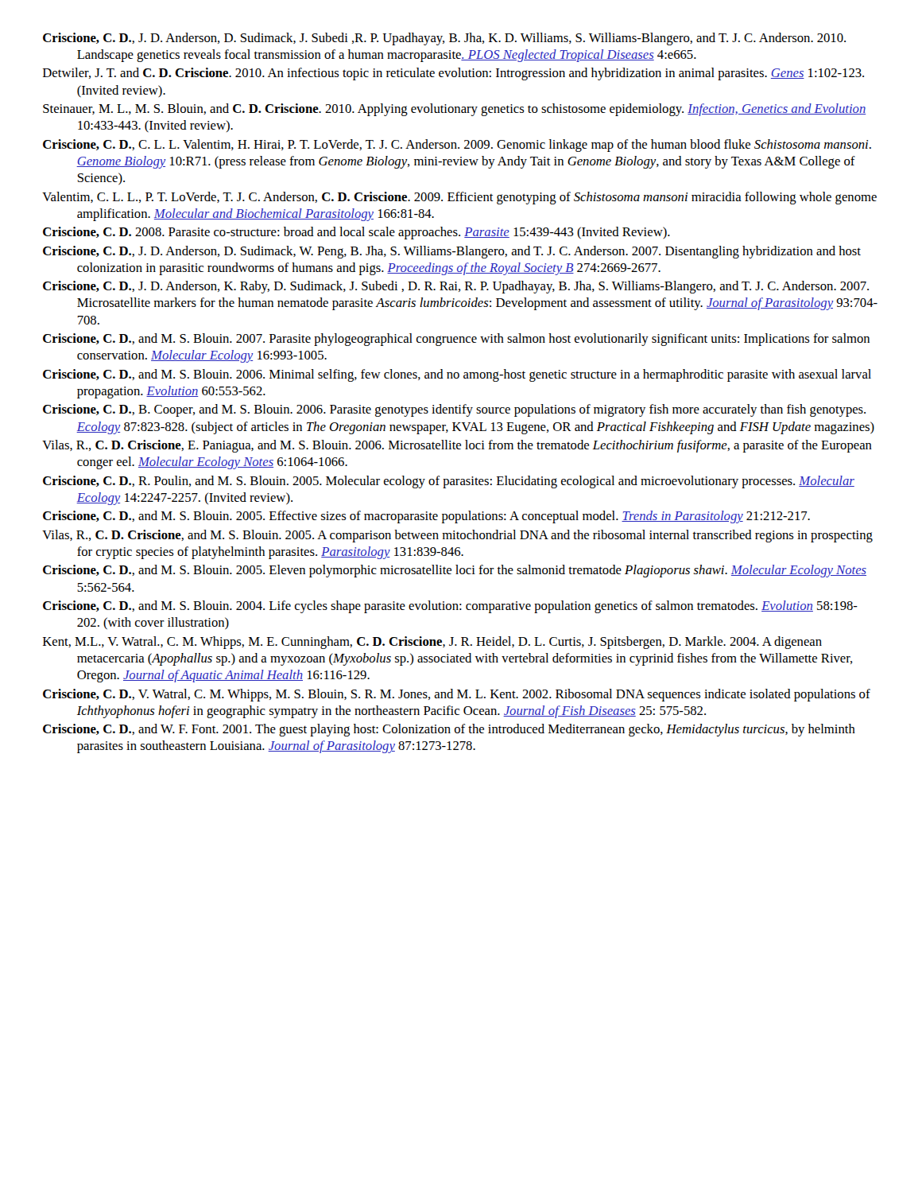Criscione, C. D., J. D. Anderson, D. Sudimack, J. Subedi ,R. P. Upadhayay, B. Jha, K. D. Williams, S. Williams-Blangero, and T. J. C. Anderson. 2010. Landscape genetics reveals focal transmission of a human macroparasite. PLOS Neglected Tropical Diseases 4:e665.
Detwiler, J. T. and C. D. Criscione. 2010. An infectious topic in reticulate evolution: Introgression and hybridization in animal parasites. Genes 1:102-123. (Invited review).
Steinauer, M. L., M. S. Blouin, and C. D. Criscione. 2010. Applying evolutionary genetics to schistosome epidemiology. Infection, Genetics and Evolution 10:433-443. (Invited review).
Criscione, C. D., C. L. L. Valentim, H. Hirai, P. T. LoVerde, T. J. C. Anderson. 2009. Genomic linkage map of the human blood fluke Schistosoma mansoni. Genome Biology 10:R71. (press release from Genome Biology, mini-review by Andy Tait in Genome Biology, and story by Texas A&M College of Science).
Valentim, C. L. L., P. T. LoVerde, T. J. C. Anderson, C. D. Criscione. 2009. Efficient genotyping of Schistosoma mansoni miracidia following whole genome amplification. Molecular and Biochemical Parasitology 166:81-84.
Criscione, C. D. 2008. Parasite co-structure: broad and local scale approaches. Parasite 15:439-443 (Invited Review).
Criscione, C. D., J. D. Anderson, D. Sudimack, W. Peng, B. Jha, S. Williams-Blangero, and T. J. C. Anderson. 2007. Disentangling hybridization and host colonization in parasitic roundworms of humans and pigs. Proceedings of the Royal Society B 274:2669-2677.
Criscione, C. D., J. D. Anderson, K. Raby, D. Sudimack, J. Subedi , D. R. Rai, R. P. Upadhayay, B. Jha, S. Williams-Blangero, and T. J. C. Anderson. 2007. Microsatellite markers for the human nematode parasite Ascaris lumbricoides: Development and assessment of utility. Journal of Parasitology 93:704-708.
Criscione, C. D., and M. S. Blouin. 2007. Parasite phylogeographical congruence with salmon host evolutionarily significant units: Implications for salmon conservation. Molecular Ecology 16:993-1005.
Criscione, C. D., and M. S. Blouin. 2006. Minimal selfing, few clones, and no among-host genetic structure in a hermaphroditic parasite with asexual larval propagation. Evolution 60:553-562.
Criscione, C. D., B. Cooper, and M. S. Blouin. 2006. Parasite genotypes identify source populations of migratory fish more accurately than fish genotypes. Ecology 87:823-828. (subject of articles in The Oregonian newspaper, KVAL 13 Eugene, OR and Practical Fishkeeping and FISH Update magazines)
Vilas, R., C. D. Criscione, E. Paniagua, and M. S. Blouin. 2006. Microsatellite loci from the trematode Lecithochirium fusiforme, a parasite of the European conger eel. Molecular Ecology Notes 6:1064-1066.
Criscione, C. D., R. Poulin, and M. S. Blouin. 2005. Molecular ecology of parasites: Elucidating ecological and microevolutionary processes. Molecular Ecology 14:2247-2257. (Invited review).
Criscione, C. D., and M. S. Blouin. 2005. Effective sizes of macroparasite populations: A conceptual model. Trends in Parasitology 21:212-217.
Vilas, R., C. D. Criscione, and M. S. Blouin. 2005. A comparison between mitochondrial DNA and the ribosomal internal transcribed regions in prospecting for cryptic species of platyhelminth parasites. Parasitology 131:839-846.
Criscione, C. D., and M. S. Blouin. 2005. Eleven polymorphic microsatellite loci for the salmonid trematode Plagioporus shawi. Molecular Ecology Notes 5:562-564.
Criscione, C. D., and M. S. Blouin. 2004. Life cycles shape parasite evolution: comparative population genetics of salmon trematodes. Evolution 58:198-202. (with cover illustration)
Kent, M.L., V. Watral., C. M. Whipps, M. E. Cunningham, C. D. Criscione, J. R. Heidel, D. L. Curtis, J. Spitsbergen, D. Markle. 2004. A digenean metacercaria (Apophallus sp.) and a myxozoan (Myxobolus sp.) associated with vertebral deformities in cyprinid fishes from the Willamette River, Oregon. Journal of Aquatic Animal Health 16:116-129.
Criscione, C. D., V. Watral, C. M. Whipps, M. S. Blouin, S. R. M. Jones, and M. L. Kent. 2002. Ribosomal DNA sequences indicate isolated populations of Ichthyophonus hoferi in geographic sympatry in the northeastern Pacific Ocean. Journal of Fish Diseases 25: 575-582.
Criscione, C. D., and W. F. Font. 2001. The guest playing host: Colonization of the introduced Mediterranean gecko, Hemidactylus turcicus, by helminth parasites in southeastern Louisiana. Journal of Parasitology 87:1273-1278.